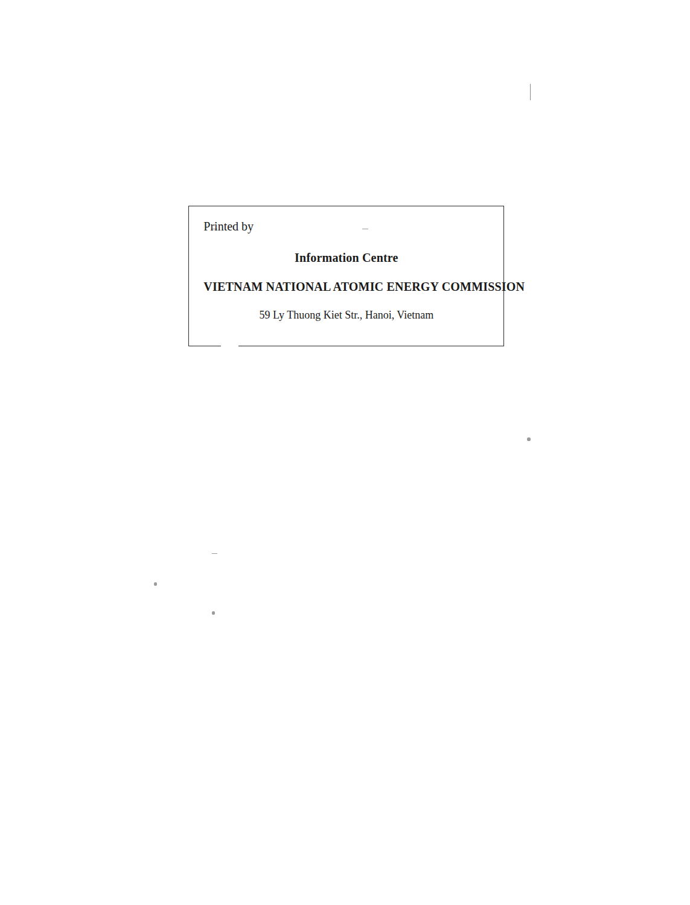Printed by
Information Centre
VIETNAM NATIONAL ATOMIC ENERGY COMMISSION
59 Ly Thuong Kiet Str., Hanoi, Vietnam